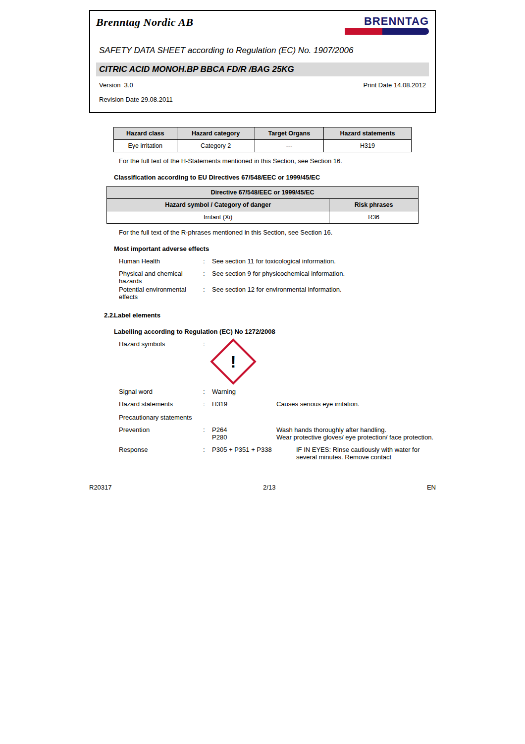Brenntag Nordic AB
BRENNTAG
SAFETY DATA SHEET according to Regulation (EC) No. 1907/2006
CITRIC ACID MONOH.BP BBCA FD/R /BAG 25KG
Version 3.0
Print Date 14.08.2012
Revision Date 29.08.2011
| Hazard class | Hazard category | Target Organs | Hazard statements |
| --- | --- | --- | --- |
| Eye irritation | Category 2 | --- | H319 |
For the full text of the H-Statements mentioned in this Section, see Section 16.
Classification according to EU Directives 67/548/EEC or 1999/45/EC
| Directive 67/548/EEC or 1999/45/EC |
| --- |
| Hazard symbol / Category of danger | Risk phrases |
| Irritant (Xi) | R36 |
For the full text of the R-phrases mentioned in this Section, see Section 16.
Most important adverse effects
Human Health
:
See section 11 for toxicological information.
Physical and chemical hazards
:
See section 9 for physicochemical information.
Potential environmental effects
:
See section 12 for environmental information.
2.2.
Label elements
Labelling according to Regulation (EC) No 1272/2008
Hazard symbols
:
!
Signal word
:
Warning
Hazard statements
:
H319
Causes serious eye irritation.
Precautionary statements
Prevention
:
P264
P280
Wash hands thoroughly after handling.
Wear protective gloves/ eye protection/ face protection.
Response
:
P305 + P351 + P338
IF IN EYES: Rinse cautiously with water for several minutes. Remove contact
R20317
2/13
EN